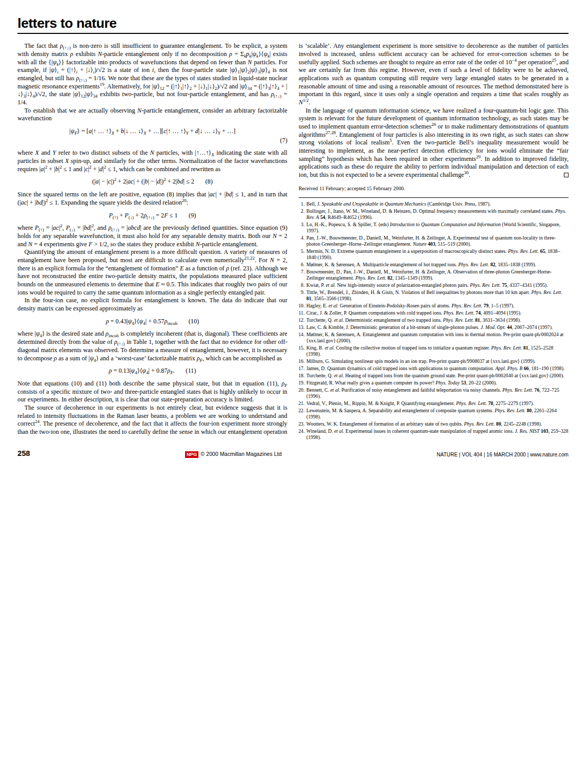letters to nature
The fact that ρ(↑↓) is non-zero is still insufficient to guarantee entanglement. To be explicit, a system with density matrix ρ exhibits N-particle entanglement only if no decomposition ρ = Σkpk|ψk⟩⟨ψk| exists with all the {|ψk⟩} factorizable into products of wavefunctions that depend on fewer than N particles. For example, if |ψ⟩i = (|↑⟩i + |↓⟩i)/√2 is a state of ion i, then the four-particle state |ψ⟩1|ψ⟩2|ψ⟩3|ψ⟩4 is not entangled, but still has ρ(↑↓) = 1/16. We note that these are the types of states studied in liquid-state nuclear magnetic resonance experiments19. Alternatively, for |ψ⟩12 = (|↑⟩1|↑⟩2 + |↓⟩1|↓⟩2)/√2 and |ψ⟩34 = (|↑⟩3|↑⟩4 + |↓⟩3|↓⟩4)/√2, the state |ψ⟩12|ψ⟩34 exhibits two-particle, but not four-particle entanglement, and has ρ(↑↓) = 1/4.
To establish that we are actually observing N-particle entanglement, consider an arbitrary factorizable wavefunction
|ψF⟩ = [a|↑ … ↑⟩X + b|↓ … ↓⟩X + …][c|↑ … ↑⟩Y + d|↓ … ↓⟩Y + …]
(7)
where X and Y refer to two distinct subsets of the N particles, with |↑…↑⟩X indicating the state with all particles in subset X spin-up, and similarly for the other terms. Normalization of the factor wavefunctions requires |a|2 + |b|2 ≤ 1 and |c|2 + |d|2 ≤ 1, which can be combined and rewritten as
(|a| − |c|)2 + 2|ac| + (|b| − |d|)2 + 2|bd| ≤ 2 (8)
Since the squared terms on the left are positive, equation (8) implies that |ac| + |bd| ≤ 1, and in turn that (|ac| + |bd|)2 ≤ 1. Expanding the square yields the desired relation20:
P(↑) + P(↓) + 2ρ(↑↓) = 2F ≤ 1 (9)
where P(↑) = |ac|2, P(↓) = |bd|2, and ρ(↑↓) = |abcd| are the previously defined quantities. Since equation (9) holds for any separable wavefunction, it must also hold for any separable density matrix. Both our N = 2 and N = 4 experiments give F > 1/2, so the states they produce exhibit N-particle entanglement.
Quantifying the amount of entanglement present is a more difficult question. A variety of measures of entanglement have been proposed, but most are difficult to calculate even numerically21,22. For N = 2, there is an explicit formula for the “entanglement of formation” E as a function of ρ (ref. 23). Although we have not reconstructed the entire two-particle density matrix, the populations measured place sufficient bounds on the unmeasured elements to determine that E ≈ 0.5. This indicates that roughly two pairs of our ions would be required to carry the same quantum information as a single perfectly entangled pair.
In the four-ion case, no explicit formula for entanglement is known. The data do indicate that our density matrix can be expressed approximately as
ρ = 0.43|ψ4⟩⟨ψ4| + 0.57ρincoh (10)
where |ψ4⟩ is the desired state and ρincoh is completely incoherent (that is, diagonal). These coefficients are determined directly from the value of ρ(↑↓) in Table 1, together with the fact that no evidence for other off-diagonal matrix elements was observed. To determine a measure of entanglement, however, it is necessary to decompose ρ as a sum of |ψ4⟩ and a ‘worst-case’ factorizable matrix ρF, which can be accomplished as
ρ = 0.13|ψ4⟩⟨ψ4| + 0.87ρF. (11)
Note that equations (10) and (11) both describe the same physical state, but that in equation (11), ρF consists of a specific mixture of two- and three-particle entangled states that is highly unlikely to occur in our experiments. In either description, it is clear that our state-preparation accuracy is limited.
The source of decoherence in our experiments is not entirely clear, but evidence suggests that it is related to intensity fluctuations in the Raman laser beams, a problem we are working to understand and correct24. The presence of decoherence, and the fact that it affects the four-ion experiment more strongly than the two-ion one, illustrates the need to carefully define the sense in which our entanglement operation is ‘scalable’. Any entanglement experiment is more sensitive to decoherence as the number of particles involved is increased, unless sufficient accuracy can be achieved for error-correction schemes to be usefully applied. Such schemes are thought to require an error rate of the order of 10−4 per operation25, and we are certainly far from this regime. However, even if such a level of fidelity were to be achieved, applications such as quantum computing still require very large entangled states to be generated in a reasonable amount of time and using a reasonable amount of resources. The method demonstrated here is important in this regard, since it uses only a single operation and requires a time that scales roughly as N1/2.
In the language of quantum information science, we have realized a four-quantum-bit logic gate. This system is relevant for the future development of quantum information technology, as such states may be used to implement quantum error-detection schemes26 or to make rudimentary demonstrations of quantum algorithms27,28. Entanglement of four particles is also interesting in its own right, as such states can show strong violations of local realism5. Even the two-particle Bell’s inequality measurement would be interesting to implement, as the near-perfect detection efficiency for ions would eliminate the “fair sampling” hypothesis which has been required in other experiments29. In addition to improved fidelity, applications such as these do require the ability to perform individual manipulation and detection of each ion, but this is not expected to be a severe experimental challenge30.
Received 11 February; accepted 15 February 2000.
Bell, J. Speakable and Unspeakable in Quantum Mechanics (Cambridge Univ. Press, 1987).
Bollinger, J., Itano, W. M., Wineland, D. & Heinzen, D. Optimal frequency measurements with maximally correlated states. Phys. Rev. A 54, R4649–R4652 (1996).
Lo, H.-K., Popescu, S. & Spiller, T. (eds) Introduction to Quantum Computation and Information (World Scientific, Singapore, 1997).
Pan, J.-W., Bouwmeester, D., Daniell, M., Weinfurter, H. & Zeilinger, A. Experimental test of quantum non-locality in three-photon Greenberger–Horne–Zeilinger entanglement. Nature 403, 515–519 (2000).
Mermin, N. D. Extreme quantum entanglement in a superposition of macroscopically distinct states. Phys. Rev. Lett. 65, 1838–1840 (1990).
Mølmer, K. & Sørensen, A. Multiparticle entanglement of hot trapped ions. Phys. Rev. Lett. 82, 1835–1838 (1999).
Bouwmeester, D., Pan, J.-W., Daniell, M., Weinfurter, H. & Zeilinger, A. Observation of three-photon Greenberger-Horne-Zeilinger entanglement. Phys. Rev. Lett. 82, 1345–1349 (1999).
Kwiat, P. et al. New high-intensity source of polarization-entangled photon pairs. Phys. Rev. Lett. 75, 4337–4341 (1995).
Tittle, W., Brendel, J., Zbinden, H. & Gisin, N. Violation of Bell inequalities by photons more than 10 km apart. Phys. Rev. Lett. 81, 3565–3566 (1998).
Hagley, E. et al. Generation of Einstein-Podolsky-Rosen pairs of atoms. Phys. Rev. Lett. 79, 1–5 (1997).
Cirac, J. & Zoller, P. Quantum computations with cold trapped ions. Phys. Rev. Lett. 74, 4091–4094 (1995).
Turchette, Q. et al. Deterministic entanglement of two trapped ions. Phys. Rev. Lett. 81, 3631–3634 (1998).
Law, C. & Kimble, J. Deterministic generation of a bit-stream of single-photon pulses. J. Mod. Opt. 44, 2067–2074 (1997).
Mølmer, K. & Sørensen, A. Entanglement and quantum computation with ions in thermal motion. Pre-print quant-ph/0002024 at ⟨xxx.lanl.gov⟩ (2000).
King, B. et al. Cooling the collective motion of trapped ions to initialize a quantum register. Phys. Rev. Lett. 81, 1525–2528 (1998).
Milburn, G. Simulating nonlinear spin models in an ion trap. Pre-print quant-ph/9908037 at ⟨xxx.lanl.gov⟩ (1999).
James, D. Quantum dynamics of cold trapped ions with applications to quantum computation. Appl. Phys. B 66, 181–190 (1998).
Turchette, Q. et al. Heating of trapped ions from the quantum ground state. Pre-print quant-ph/0002040 at ⟨xxx.lanl.gov⟩ (2000).
Fitzgerald, R. What really gives a quantum computer its power? Phys. Today 53, 20–22 (2000).
Bennett, C. et al. Purification of noisy entanglement and faithful teleportation via noisy channels. Phys. Rev. Lett. 76, 722–725 (1996).
Vedral, V., Plenio, M., Rippin, M. & Knight, P. Quantifying entanglement. Phys. Rev. Lett. 78, 2275–2279 (1997).
Lewenstein, M. & Sanpera, A. Separability and entanglement of composite quantum systems. Phys. Rev. Lett. 80, 2261–2264 (1998).
Wootters, W. K. Entanglement of formation of an arbitrary state of two qubits. Phys. Rev. Lett. 80, 2245–2248 (1998).
Wineland, D. et al. Experimental issues in coherent quantum-state manipulation of trapped atomic ions. J. Res. NIST 103, 259–328 (1998).
258
NPG© 2000 Macmillan Magazines Ltd
NATURE | VOL 404 | 16 MARCH 2000 | www.nature.com